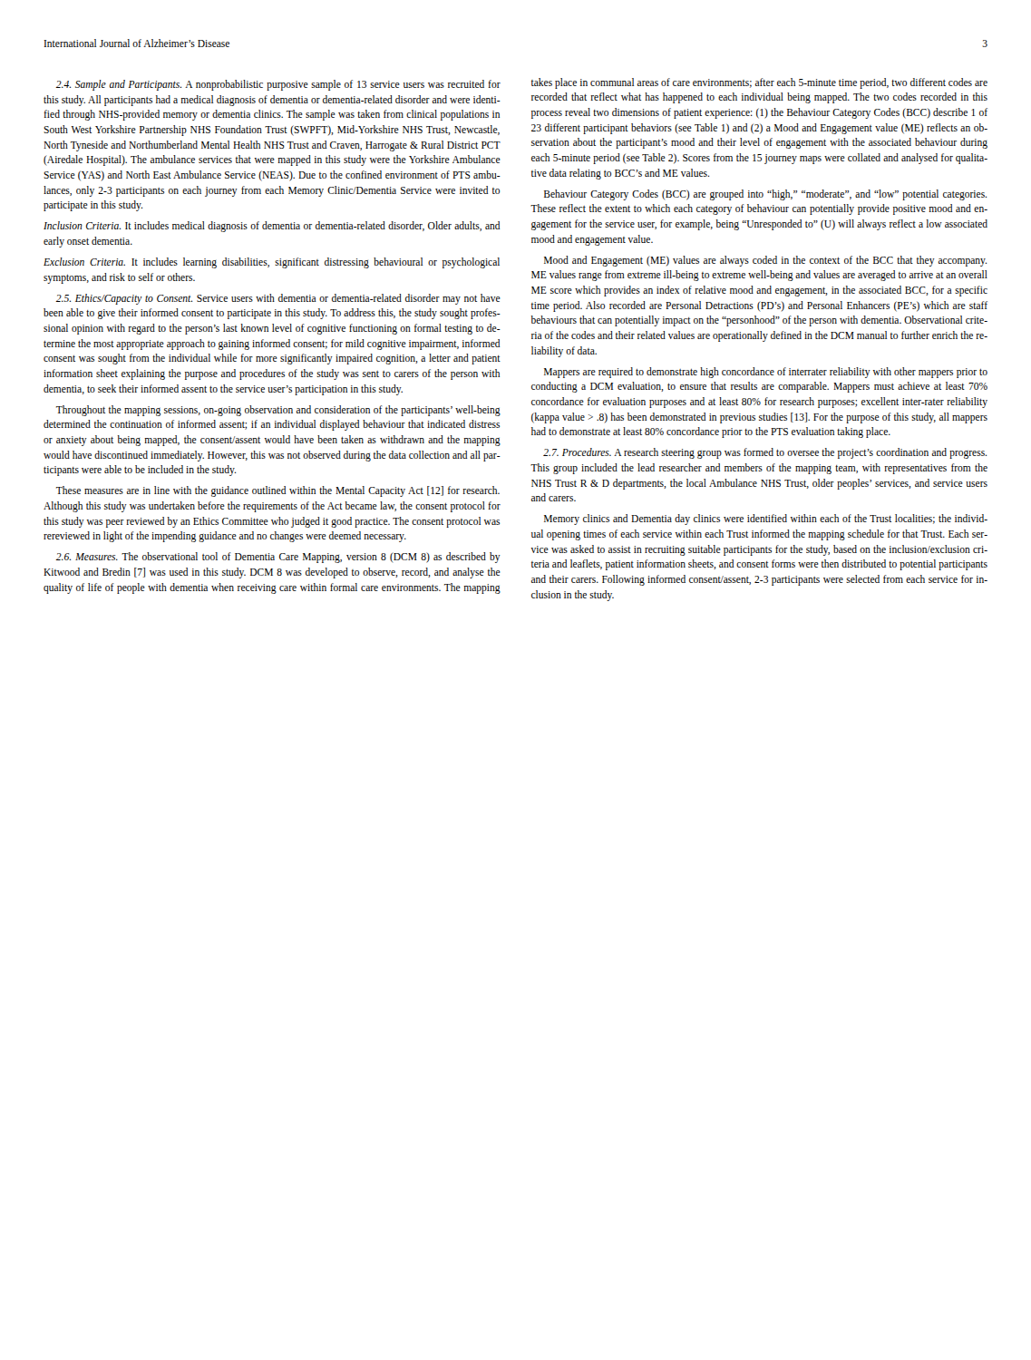International Journal of Alzheimer’s Disease 3
2.4. Sample and Participants. A nonprobabilistic purposive sample of 13 service users was recruited for this study. All participants had a medical diagnosis of dementia or dementia-related disorder and were identified through NHS-provided memory or dementia clinics. The sample was taken from clinical populations in South West Yorkshire Partnership NHS Foundation Trust (SWPFT), Mid-Yorkshire NHS Trust, Newcastle, North Tyneside and Northumberland Mental Health NHS Trust and Craven, Harrogate & Rural District PCT (Airedale Hospital). The ambulance services that were mapped in this study were the Yorkshire Ambulance Service (YAS) and North East Ambulance Service (NEAS). Due to the confined environment of PTS ambulances, only 2-3 participants on each journey from each Memory Clinic/Dementia Service were invited to participate in this study.
Inclusion Criteria. It includes medical diagnosis of dementia or dementia-related disorder, Older adults, and early onset dementia.
Exclusion Criteria. It includes learning disabilities, significant distressing behavioural or psychological symptoms, and risk to self or others.
2.5. Ethics/Capacity to Consent. Service users with dementia or dementia-related disorder may not have been able to give their informed consent to participate in this study. To address this, the study sought professional opinion with regard to the person’s last known level of cognitive functioning on formal testing to determine the most appropriate approach to gaining informed consent; for mild cognitive impairment, informed consent was sought from the individual while for more significantly impaired cognition, a letter and patient information sheet explaining the purpose and procedures of the study was sent to carers of the person with dementia, to seek their informed assent to the service user’s participation in this study.
Throughout the mapping sessions, on-going observation and consideration of the participants’ well-being determined the continuation of informed assent; if an individual displayed behaviour that indicated distress or anxiety about being mapped, the consent/assent would have been taken as withdrawn and the mapping would have discontinued immediately. However, this was not observed during the data collection and all participants were able to be included in the study.
These measures are in line with the guidance outlined within the Mental Capacity Act [12] for research. Although this study was undertaken before the requirements of the Act became law, the consent protocol for this study was peer reviewed by an Ethics Committee who judged it good practice. The consent protocol was rereviewed in light of the impending guidance and no changes were deemed necessary.
2.6. Measures. The observational tool of Dementia Care Mapping, version 8 (DCM 8) as described by Kitwood and Bredin [7] was used in this study. DCM 8 was developed to observe, record, and analyse the quality of life of people with dementia when receiving care within formal care environments. The mapping takes place in communal areas of care environments; after each 5-minute time period, two different codes are recorded that reflect what has happened to each individual being mapped. The two codes recorded in this process reveal two dimensions of patient experience: (1) the Behaviour Category Codes (BCC) describe 1 of 23 different participant behaviors (see Table 1) and (2) a Mood and Engagement value (ME) reflects an observation about the participant’s mood and their level of engagement with the associated behaviour during each 5-minute period (see Table 2). Scores from the 15 journey maps were collated and analysed for qualitative data relating to BCC’s and ME values.
Behaviour Category Codes (BCC) are grouped into “high,” “moderate”, and “low” potential categories. These reflect the extent to which each category of behaviour can potentially provide positive mood and engagement for the service user, for example, being “Unresponded to” (U) will always reflect a low associated mood and engagement value.
Mood and Engagement (ME) values are always coded in the context of the BCC that they accompany. ME values range from extreme ill-being to extreme well-being and values are averaged to arrive at an overall ME score which provides an index of relative mood and engagement, in the associated BCC, for a specific time period. Also recorded are Personal Detractions (PD’s) and Personal Enhancers (PE’s) which are staff behaviours that can potentially impact on the “personhood” of the person with dementia. Observational criteria of the codes and their related values are operationally defined in the DCM manual to further enrich the reliability of data.
Mappers are required to demonstrate high concordance of interrater reliability with other mappers prior to conducting a DCM evaluation, to ensure that results are comparable. Mappers must achieve at least 70% concordance for evaluation purposes and at least 80% for research purposes; excellent inter-rater reliability (kappa value > .8) has been demonstrated in previous studies [13]. For the purpose of this study, all mappers had to demonstrate at least 80% concordance prior to the PTS evaluation taking place.
2.7. Procedures. A research steering group was formed to oversee the project’s coordination and progress. This group included the lead researcher and members of the mapping team, with representatives from the NHS Trust R & D departments, the local Ambulance NHS Trust, older peoples’ services, and service users and carers.
Memory clinics and Dementia day clinics were identified within each of the Trust localities; the individual opening times of each service within each Trust informed the mapping schedule for that Trust. Each service was asked to assist in recruiting suitable participants for the study, based on the inclusion/exclusion criteria and leaflets, patient information sheets, and consent forms were then distributed to potential participants and their carers. Following informed consent/assent, 2-3 participants were selected from each service for inclusion in the study.